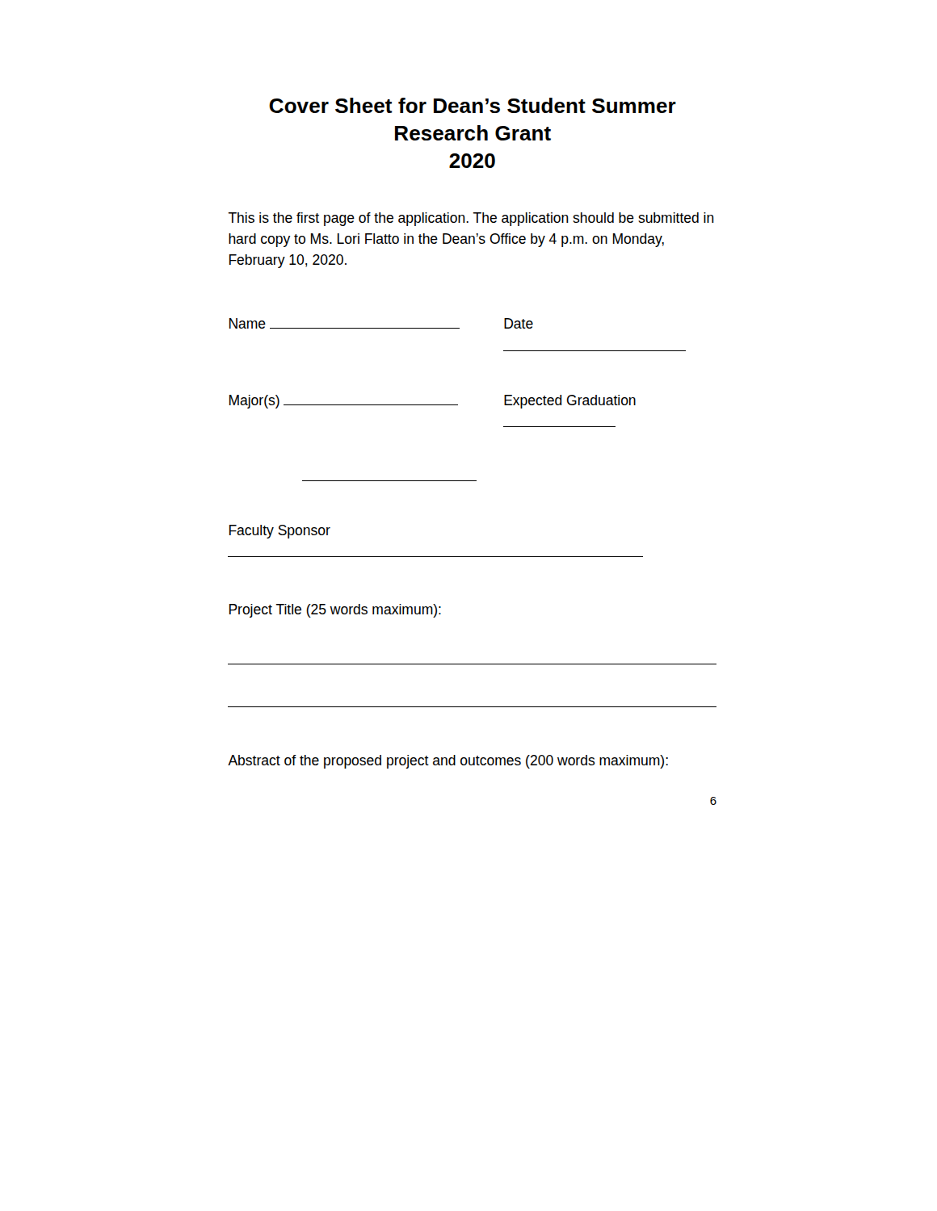Cover Sheet for Dean’s Student Summer Research Grant
2020
This is the first page of the application. The application should be submitted in hard copy to Ms. Lori Flatto in the Dean’s Office by 4 p.m. on Monday, February 10, 2020.
Name
Date
Major(s)
Expected Graduation
Faculty Sponsor
Project Title (25 words maximum):
Abstract of the proposed project and outcomes (200 words maximum):
6